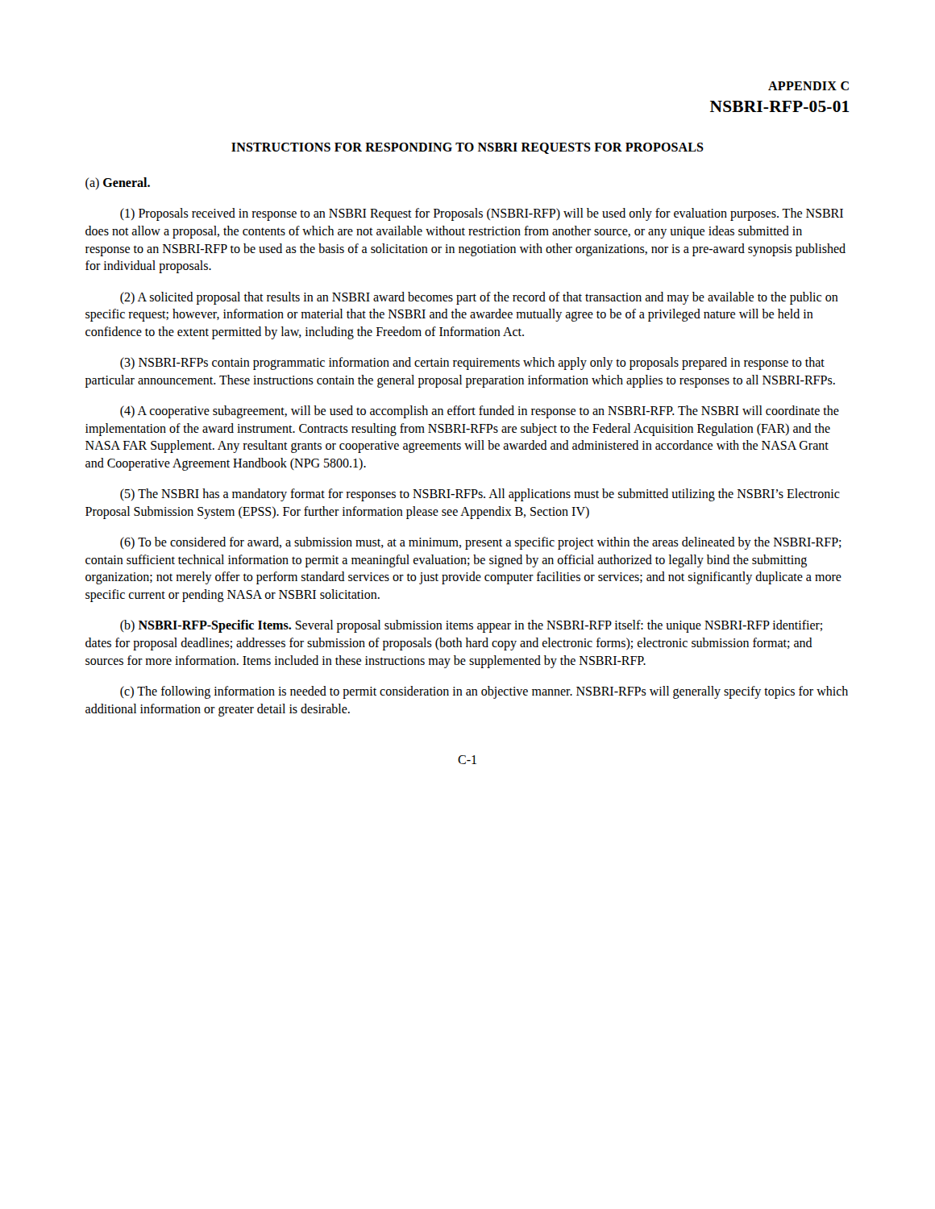APPENDIX C
NSBRI-RFP-05-01
INSTRUCTIONS FOR RESPONDING TO NSBRI REQUESTS FOR PROPOSALS
(a) General.
(1) Proposals received in response to an NSBRI Request for Proposals (NSBRI-RFP) will be used only for evaluation purposes. The NSBRI does not allow a proposal, the contents of which are not available without restriction from another source, or any unique ideas submitted in response to an NSBRI-RFP to be used as the basis of a solicitation or in negotiation with other organizations, nor is a pre-award synopsis published for individual proposals.
(2) A solicited proposal that results in an NSBRI award becomes part of the record of that transaction and may be available to the public on specific request; however, information or material that the NSBRI and the awardee mutually agree to be of a privileged nature will be held in confidence to the extent permitted by law, including the Freedom of Information Act.
(3) NSBRI-RFPs contain programmatic information and certain requirements which apply only to proposals prepared in response to that particular announcement. These instructions contain the general proposal preparation information which applies to responses to all NSBRI-RFPs.
(4) A cooperative subagreement, will be used to accomplish an effort funded in response to an NSBRI-RFP. The NSBRI will coordinate the implementation of the award instrument. Contracts resulting from NSBRI-RFPs are subject to the Federal Acquisition Regulation (FAR) and the NASA FAR Supplement. Any resultant grants or cooperative agreements will be awarded and administered in accordance with the NASA Grant and Cooperative Agreement Handbook (NPG 5800.1).
(5) The NSBRI has a mandatory format for responses to NSBRI-RFPs. All applications must be submitted utilizing the NSBRI’s Electronic Proposal Submission System (EPSS). For further information please see Appendix B, Section IV)
(6) To be considered for award, a submission must, at a minimum, present a specific project within the areas delineated by the NSBRI-RFP; contain sufficient technical information to permit a meaningful evaluation; be signed by an official authorized to legally bind the submitting organization; not merely offer to perform standard services or to just provide computer facilities or services; and not significantly duplicate a more specific current or pending NASA or NSBRI solicitation.
(b) NSBRI-RFP-Specific Items. Several proposal submission items appear in the NSBRI-RFP itself: the unique NSBRI-RFP identifier; dates for proposal deadlines; addresses for submission of proposals (both hard copy and electronic forms); electronic submission format; and sources for more information. Items included in these instructions may be supplemented by the NSBRI-RFP.
(c) The following information is needed to permit consideration in an objective manner. NSBRI-RFPs will generally specify topics for which additional information or greater detail is desirable.
C-1